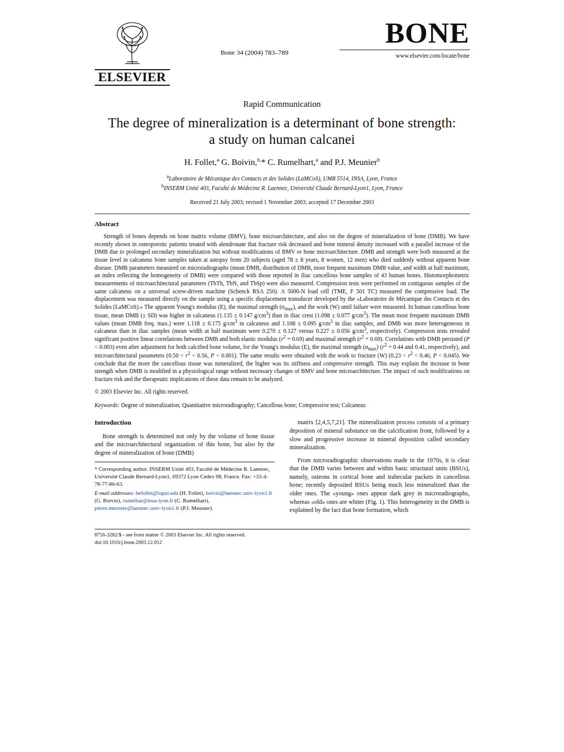ELSEVIER
Bone 34 (2004) 783–789
BONE
www.elsevier.com/locate/bone
Rapid Communication
The degree of mineralization is a determinant of bone strength:
a study on human calcanei
H. Follet,a G. Boivin,b,* C. Rumelhart,a and P.J. Meunierb
aLaboratoire de Mécanique des Contacts et des Solides (LaMCoS), UMR 5514, INSA, Lyon, France
bINSERM Unité 403, Faculté de Médecine R. Laennec, Université Claude Bernard-Lyon1, Lyon, France
Received 21 July 2003; revised 1 November 2003; accepted 17 December 2003
Abstract
Strength of bones depends on bone matrix volume (BMV), bone microarchitecture, and also on the degree of mineralization of bone (DMB). We have recently shown in osteoporotic patients treated with alendronate that fracture risk decreased and bone mineral density increased with a parallel increase of the DMB due to prolonged secondary mineralization but without modifications of BMV or bone microarchitecture. DMB and strength were both measured at the tissue level in calcaneus bone samples taken at autopsy from 20 subjects (aged 78 ± 8 years, 8 women, 12 men) who died suddenly without apparent bone disease. DMB parameters measured on microradiographs (mean DMB, distribution of DMB, most frequent maximum DMB value, and width at half maximum, an index reflecting the homogeneity of DMB) were compared with those reported in iliac cancellous bone samples of 43 human bones. Histomorphometric measurements of microarchitectural parameters (TbTh, TbN, and TbSp) were also measured. Compression tests were performed on contiguous samples of the same calcaneus on a universal screw-driven machine (Schenck RSA 250). A 5000-N load cell (TME, F 501 TC) measured the compressive load. The displacement was measured directly on the sample using a specific displacement transducer developed by the «Laboratoire de Mécanique des Contacts et des Solides (LaMCoS).» The apparent Young's modulus (E), the maximal strength (σmax), and the work (W) until failure were measured. In human cancellous bone tissue, mean DMB (± SD) was higher in calcaneus (1.135 ± 0.147 g/cm3) than in iliac crest (1.098 ± 0.077 g/cm3). The mean most frequent maximum DMB values (mean DMB freq. max.) were 1.118 ± 0.175 g/cm3 in calcaneus and 1.108 ± 0.095 g/cm3 in iliac samples, and DMB was more heterogeneous in calcaneus than in iliac samples (mean width at half maximum were 0.270 ± 0.127 versus 0.227 ± 0.056 g/cm3, respectively). Compression tests revealed significant positive linear correlations between DMB and both elastic modulus (r2 = 0.69) and maximal strength (r2 = 0.69). Correlations with DMB persisted (P < 0.003) even after adjustment for both calcified bone volume, for the Young's modulus (E), the maximal strength (σmax) (r2 = 0.44 and 0.41, respectively), and microarchitectural parameters (0.50 < r2 < 0.56, P < 0.001). The same results were obtained with the work to fracture (W) (0.23 < r2 < 0.46, P < 0.045). We conclude that the more the cancellous tissue was mineralized, the higher was its stiffness and compressive strength. This may explain the increase in bone strength when DMB is modified in a physiological range without necessary changes of BMV and bone microarchitecture. The impact of such modifications on fracture risk and the therapeutic implications of these data remain to be analyzed.
© 2003 Elsevier Inc. All rights reserved.
Keywords: Degree of mineralization; Quantitative microradiography; Cancellous bone; Compressive test; Calcaneus
Introduction
Bone strength is determined not only by the volume of bone tissue and the microarchitectural organization of this bone, but also by the degree of mineralization of bone (DMB)
* Corresponding author. INSERM Unité 403, Faculté de Médecine R. Laennec, Université Claude Bernard-Lyon1, 69372 Lyon Cedex 08, France. Fax: +33-4-78-77-86-63.
E-mail addresses: hefollet@iupui.edu (H. Follet), boivin@laennec.univ-lyon1.fr (G. Boivin), rumelhar@insa-lyon.fr (C. Rumelhart), pierre.meunier@laennec.univ-lyon1.fr (P.J. Meunier).
matrix [2,4,5,7,21]. The mineralization process consists of a primary deposition of mineral substance on the calcification front, followed by a slow and progressive increase in mineral deposition called secondary mineralization.
From microradiographic observations made in the 1970s, it is clear that the DMB varies between and within basic structural units (BSUs), namely, osteons in cortical bone and trabecular packets in cancellous bone; recently deposited BSUs being much less mineralized than the older ones. The «young» ones appear dark grey in microradiographs, whereas «old» ones are whiter (Fig. 1). This heterogeneity in the DMB is explained by the fact that bone formation, which
8756-3282/$ - see front matter © 2003 Elsevier Inc. All rights reserved.
doi:10.1016/j.bone.2003.12.012